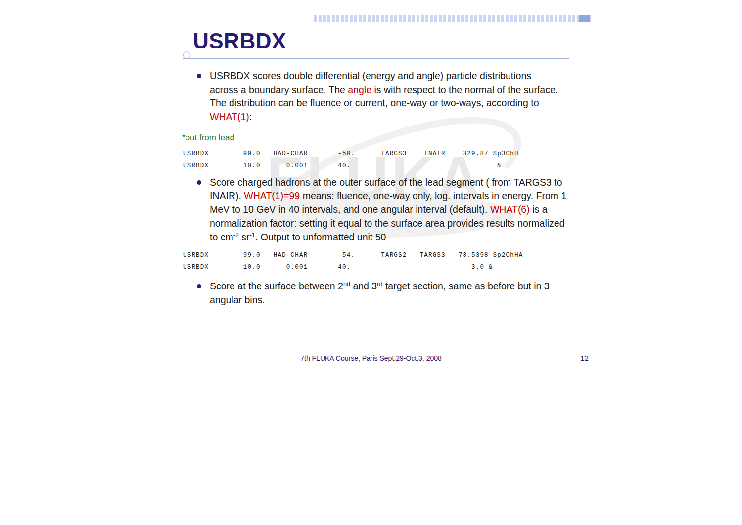USRBDX
FLUKA
USRBDX scores double differential (energy and angle) particle distributions across a boundary surface. The angle is with respect to the normal of the surface. The distribution can be fluence or current, one-way or two-ways, according to WHAT(1):
*out from lead
USRBDX 99.0 HAD-CHAR -50. TARGS3 INAIR 329.87 Sp3ChH USRBDX 10.0 0.001 40. &
Score charged hadrons at the outer surface of the lead segment ( from TARGS3 to INAIR). WHAT(1)=99 means: fluence, one-way only, log. intervals in energy. From 1 MeV to 10 GeV in 40 intervals, and one angular interval (default). WHAT(6) is a normalization factor: setting it equal to the surface area provides results normalized to cm-2 sr-1. Output to unformatted unit 50
USRBDX 99.0 HAD-CHAR -54. TARGS2 TARGS3 78.5398 Sp2ChHA USRBDX 10.0 0.001 40. 3.0 &
Score at the surface between 2nd and 3rd target section, same as before but in 3 angular bins.
7th FLUKA Course, Paris Sept.29-Oct.3, 2008
12